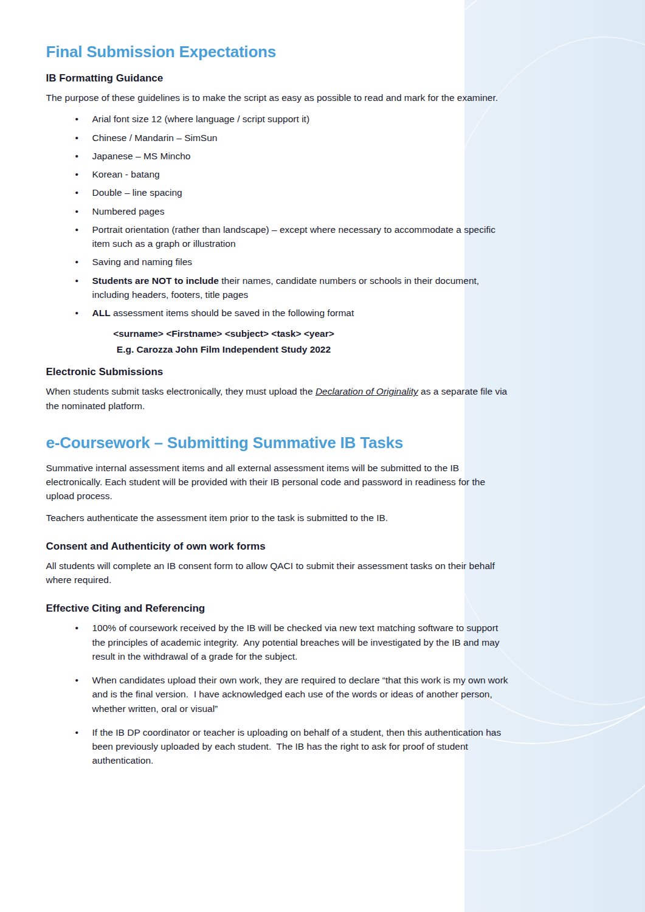Final Submission Expectations
IB Formatting Guidance
The purpose of these guidelines is to make the script as easy as possible to read and mark for the examiner.
Arial font size 12 (where language / script support it)
Chinese / Mandarin – SimSun
Japanese – MS Mincho
Korean - batang
Double – line spacing
Numbered pages
Portrait orientation (rather than landscape) – except where necessary to accommodate a specific item such as a graph or illustration
Saving and naming files
Students are NOT to include their names, candidate numbers or schools in their document, including headers, footers, title pages
ALL assessment items should be saved in the following format
<surname> <Firstname> <subject> <task> <year>
E.g. Carozza John Film Independent Study 2022
Electronic Submissions
When students submit tasks electronically, they must upload the Declaration of Originality as a separate file via the nominated platform.
e-Coursework – Submitting Summative IB Tasks
Summative internal assessment items and all external assessment items will be submitted to the IB electronically. Each student will be provided with their IB personal code and password in readiness for the upload process.
Teachers authenticate the assessment item prior to the task is submitted to the IB.
Consent and Authenticity of own work forms
All students will complete an IB consent form to allow QACI to submit their assessment tasks on their behalf where required.
Effective Citing and Referencing
100% of coursework received by the IB will be checked via new text matching software to support the principles of academic integrity. Any potential breaches will be investigated by the IB and may result in the withdrawal of a grade for the subject.
When candidates upload their own work, they are required to declare “that this work is my own work and is the final version. I have acknowledged each use of the words or ideas of another person, whether written, oral or visual”
If the IB DP coordinator or teacher is uploading on behalf of a student, then this authentication has been previously uploaded by each student. The IB has the right to ask for proof of student authentication.